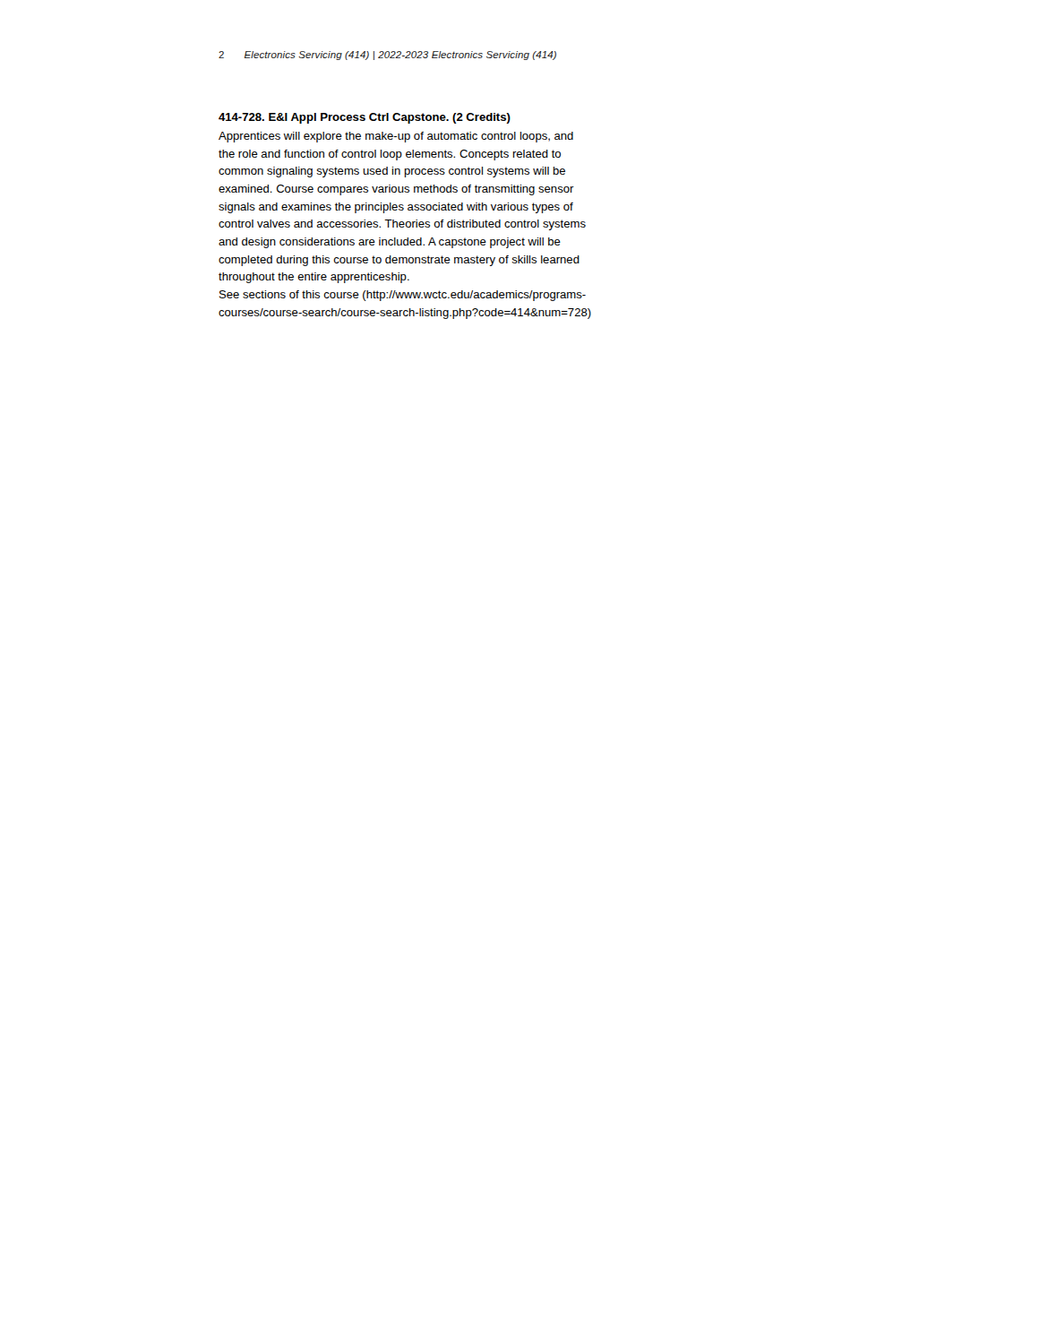2 Electronics Servicing (414) | 2022-2023 Electronics Servicing (414)
414-728. E&I Appl Process Ctrl Capstone. (2 Credits)
Apprentices will explore the make-up of automatic control loops, and the role and function of control loop elements. Concepts related to common signaling systems used in process control systems will be examined. Course compares various methods of transmitting sensor signals and examines the principles associated with various types of control valves and accessories. Theories of distributed control systems and design considerations are included. A capstone project will be completed during this course to demonstrate mastery of skills learned throughout the entire apprenticeship.
See sections of this course (http://www.wctc.edu/academics/programs-courses/course-search/course-search-listing.php?code=414&num=728)